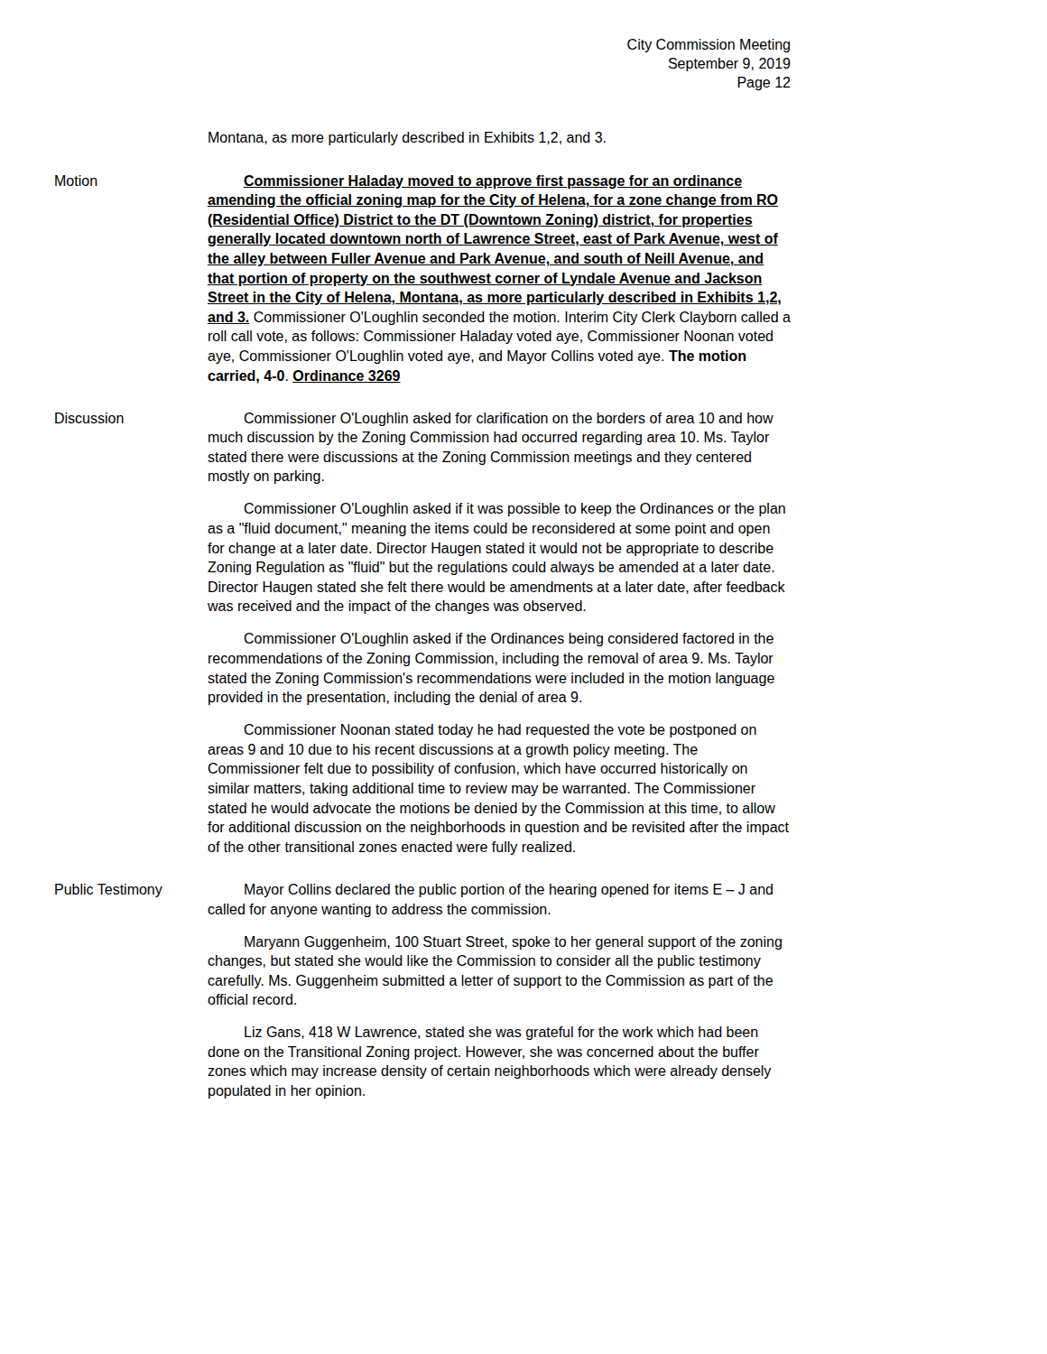City Commission Meeting
September 9, 2019
Page 12
Montana, as more particularly described in Exhibits 1,2, and 3.
Motion
Commissioner Haladay moved to approve first passage for an ordinance amending the official zoning map for the City of Helena, for a zone change from RO (Residential Office) District to the DT (Downtown Zoning) district, for properties generally located downtown north of Lawrence Street, east of Park Avenue, west of the alley between Fuller Avenue and Park Avenue, and south of Neill Avenue, and that portion of property on the southwest corner of Lyndale Avenue and Jackson Street in the City of Helena, Montana, as more particularly described in Exhibits 1,2, and 3. Commissioner O'Loughlin seconded the motion. Interim City Clerk Clayborn called a roll call vote, as follows: Commissioner Haladay voted aye, Commissioner Noonan voted aye, Commissioner O'Loughlin voted aye, and Mayor Collins voted aye. The motion carried, 4-0. Ordinance 3269
Discussion
Commissioner O'Loughlin asked for clarification on the borders of area 10 and how much discussion by the Zoning Commission had occurred regarding area 10. Ms. Taylor stated there were discussions at the Zoning Commission meetings and they centered mostly on parking.
Commissioner O'Loughlin asked if it was possible to keep the Ordinances or the plan as a "fluid document," meaning the items could be reconsidered at some point and open for change at a later date. Director Haugen stated it would not be appropriate to describe Zoning Regulation as "fluid" but the regulations could always be amended at a later date. Director Haugen stated she felt there would be amendments at a later date, after feedback was received and the impact of the changes was observed.
Commissioner O'Loughlin asked if the Ordinances being considered factored in the recommendations of the Zoning Commission, including the removal of area 9. Ms. Taylor stated the Zoning Commission's recommendations were included in the motion language provided in the presentation, including the denial of area 9.
Commissioner Noonan stated today he had requested the vote be postponed on areas 9 and 10 due to his recent discussions at a growth policy meeting. The Commissioner felt due to possibility of confusion, which have occurred historically on similar matters, taking additional time to review may be warranted. The Commissioner stated he would advocate the motions be denied by the Commission at this time, to allow for additional discussion on the neighborhoods in question and be revisited after the impact of the other transitional zones enacted were fully realized.
Public Testimony
Mayor Collins declared the public portion of the hearing opened for items E – J and called for anyone wanting to address the commission.
Maryann Guggenheim, 100 Stuart Street, spoke to her general support of the zoning changes, but stated she would like the Commission to consider all the public testimony carefully. Ms. Guggenheim submitted a letter of support to the Commission as part of the official record.
Liz Gans, 418 W Lawrence, stated she was grateful for the work which had been done on the Transitional Zoning project. However, she was concerned about the buffer zones which may increase density of certain neighborhoods which were already densely populated in her opinion.